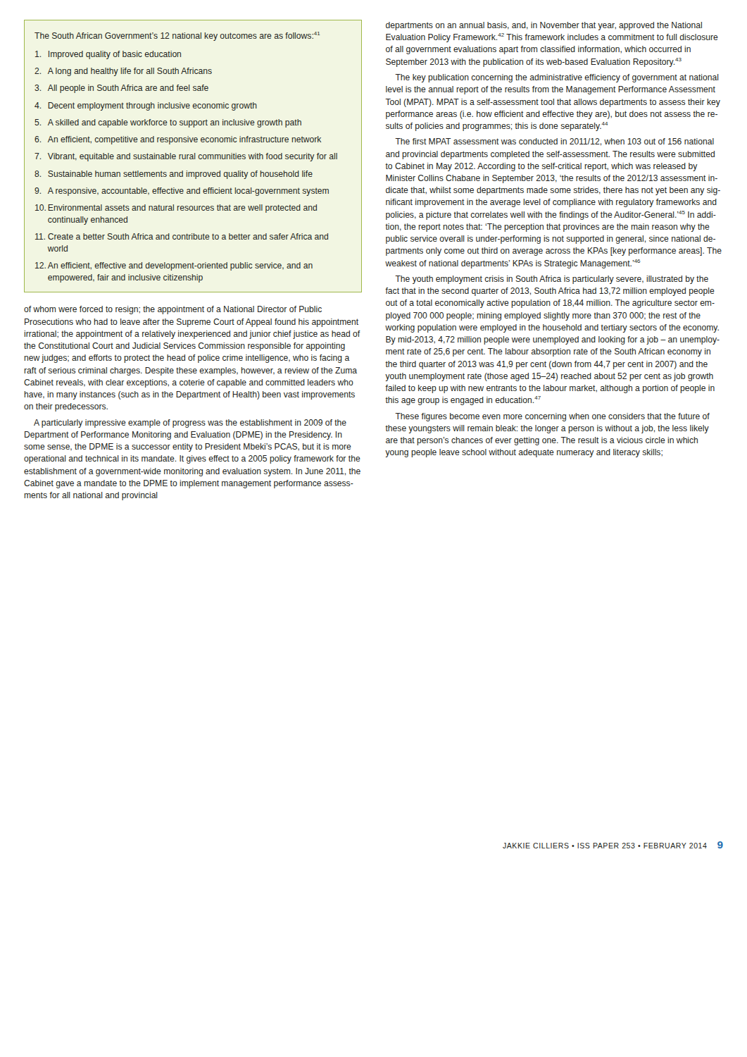The South African Government’s 12 national key outcomes are as follows:41
Improved quality of basic education
A long and healthy life for all South Africans
All people in South Africa are and feel safe
Decent employment through inclusive economic growth
A skilled and capable workforce to support an inclusive growth path
An efficient, competitive and responsive economic infrastructure network
Vibrant, equitable and sustainable rural communities with food security for all
Sustainable human settlements and improved quality of household life
A responsive, accountable, effective and efficient local-government system
Environmental assets and natural resources that are well protected and continually enhanced
Create a better South Africa and contribute to a better and safer Africa and world
An efficient, effective and development-oriented public service, and an empowered, fair and inclusive citizenship
of whom were forced to resign; the appointment of a National Director of Public Prosecutions who had to leave after the Supreme Court of Appeal found his appointment irrational; the appointment of a relatively inexperienced and junior chief justice as head of the Constitutional Court and Judicial Services Commission responsible for appointing new judges; and efforts to protect the head of police crime intelligence, who is facing a raft of serious criminal charges. Despite these examples, however, a review of the Zuma Cabinet reveals, with clear exceptions, a coterie of capable and committed leaders who have, in many instances (such as in the Department of Health) been vast improvements on their predecessors.
A particularly impressive example of progress was the establishment in 2009 of the Department of Performance Monitoring and Evaluation (DPME) in the Presidency. In some sense, the DPME is a successor entity to President Mbeki’s PCAS, but it is more operational and technical in its mandate. It gives effect to a 2005 policy framework for the establishment of a government-wide monitoring and evaluation system. In June 2011, the Cabinet gave a mandate to the DPME to implement management performance assessments for all national and provincial
departments on an annual basis, and, in November that year, approved the National Evaluation Policy Framework.42 This framework includes a commitment to full disclosure of all government evaluations apart from classified information, which occurred in September 2013 with the publication of its web-based Evaluation Repository.43
The key publication concerning the administrative efficiency of government at national level is the annual report of the results from the Management Performance Assessment Tool (MPAT). MPAT is a self-assessment tool that allows departments to assess their key performance areas (i.e. how efficient and effective they are), but does not assess the results of policies and programmes; this is done separately.44
The first MPAT assessment was conducted in 2011/12, when 103 out of 156 national and provincial departments completed the self-assessment. The results were submitted to Cabinet in May 2012. According to the self-critical report, which was released by Minister Collins Chabane in September 2013, ‘the results of the 2012/13 assessment indicate that, whilst some departments made some strides, there has not yet been any significant improvement in the average level of compliance with regulatory frameworks and policies, a picture that correlates well with the findings of the Auditor-General.’45 In addition, the report notes that: ‘The perception that provinces are the main reason why the public service overall is under-performing is not supported in general, since national departments only come out third on average across the KPAs [key performance areas]. The weakest of national departments’ KPAs is Strategic Management.’46
The youth employment crisis in South Africa is particularly severe, illustrated by the fact that in the second quarter of 2013, South Africa had 13,72 million employed people out of a total economically active population of 18,44 million. The agriculture sector employed 700 000 people; mining employed slightly more than 370 000; the rest of the working population were employed in the household and tertiary sectors of the economy. By mid-2013, 4,72 million people were unemployed and looking for a job – an unemployment rate of 25,6 per cent. The labour absorption rate of the South African economy in the third quarter of 2013 was 41,9 per cent (down from 44,7 per cent in 2007) and the youth unemployment rate (those aged 15–24) reached about 52 per cent as job growth failed to keep up with new entrants to the labour market, although a portion of people in this age group is engaged in education.47
These figures become even more concerning when one considers that the future of these youngsters will remain bleak: the longer a person is without a job, the less likely are that person’s chances of ever getting one. The result is a vicious circle in which young people leave school without adequate numeracy and literacy skills;
Jakkie Cilliers • ISS Paper 253 • February 2014 9